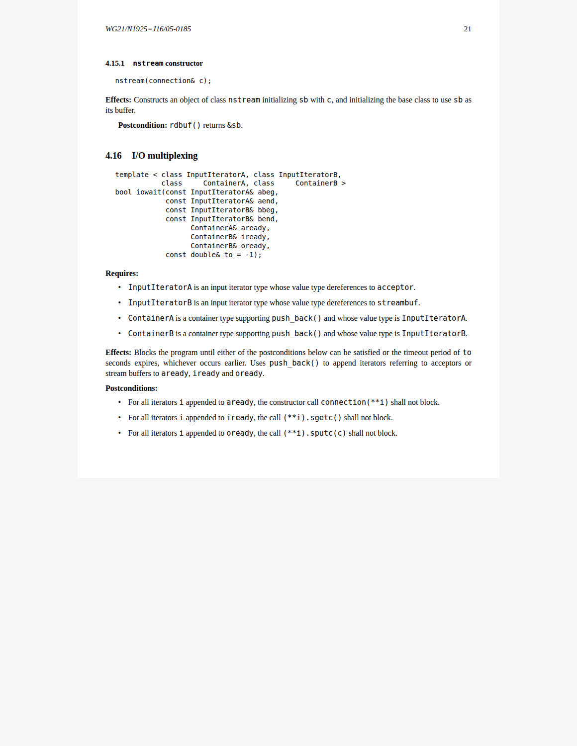WG21/N1925=J16/05-0185 21
4.15.1 nstream constructor
nstream(connection& c);
Effects: Constructs an object of class nstream initializing sb with c, and initializing the base class to use sb as its buffer.
Postcondition: rdbuf() returns &sb.
4.16 I/O multiplexing
template < class InputIteratorA, class InputIteratorB,
           class     ContainerA, class     ContainerB >
bool iowait(const InputIteratorA& abeg,
            const InputIteratorA& aend,
            const InputIteratorB& bbeg,
            const InputIteratorB& bend,
                  ContainerA& aready,
                  ContainerB& iready,
                  ContainerB& oready,
            const double& to = -1);
Requires:
InputIteratorA is an input iterator type whose value type dereferences to acceptor.
InputIteratorB is an input iterator type whose value type dereferences to streambuf.
ContainerA is a container type supporting push_back() and whose value type is InputIteratorA.
ContainerB is a container type supporting push_back() and whose value type is InputIteratorB.
Effects: Blocks the program until either of the postconditions below can be satisfied or the timeout period of to seconds expires, whichever occurs earlier. Uses push_back() to append iterators referring to acceptors or stream buffers to aready, iready and oready.
Postconditions:
For all iterators i appended to aready, the constructor call connection(**i) shall not block.
For all iterators i appended to iready, the call (**i).sgetc() shall not block.
For all iterators i appended to oready, the call (**i).sputc(c) shall not block.